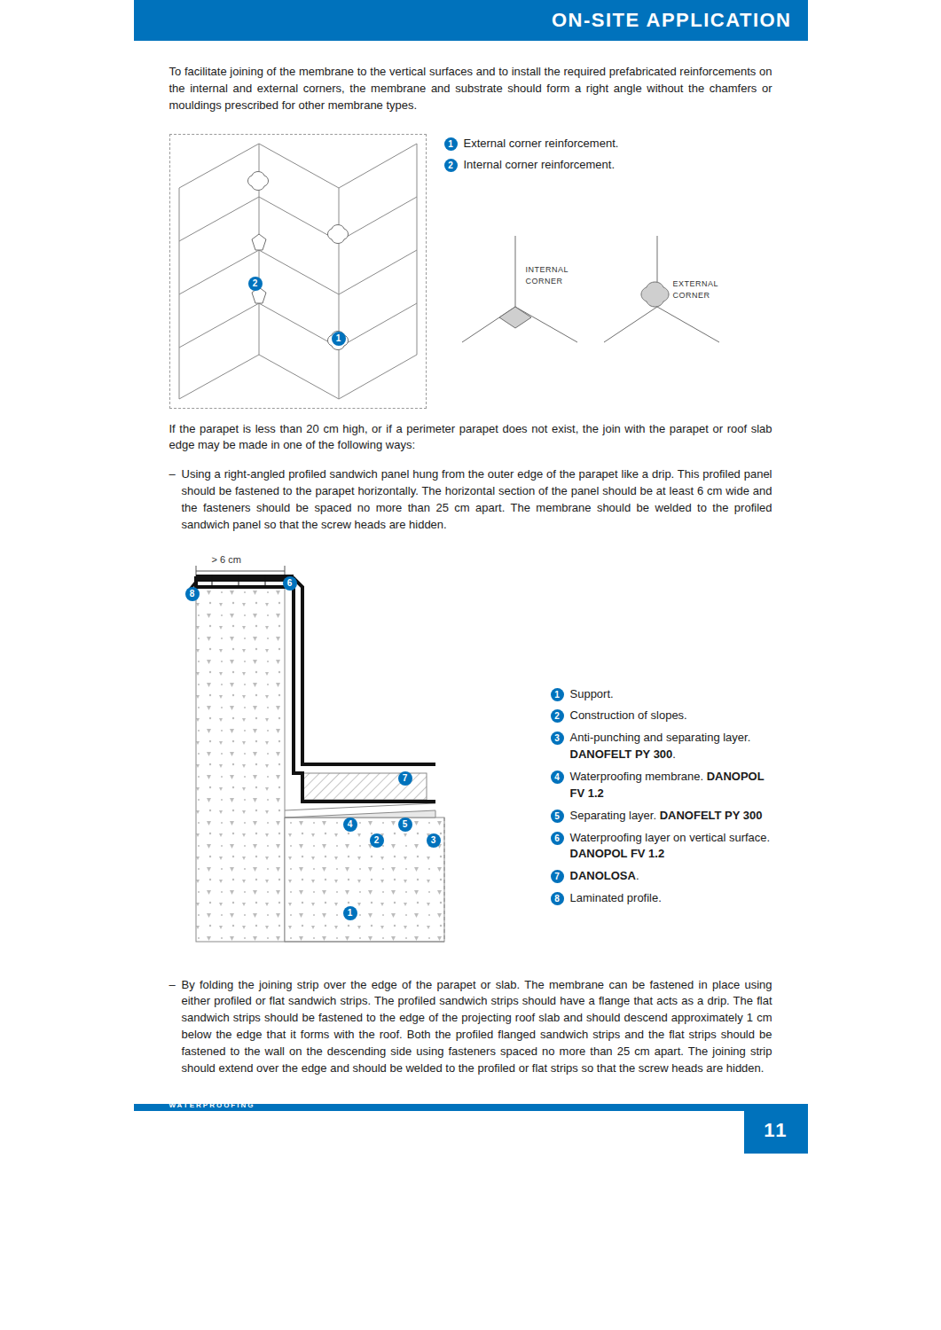ON-SITE APPLICATION
To facilitate joining of the membrane to the vertical surfaces and to install the required prefabricated reinforcements on the internal and external corners, the membrane and substrate should form a right angle without the chamfers or mouldings prescribed for other membrane types.
2 1
1 External corner reinforcement.
2 Internal corner reinforcement.
INTERNAL
CORNER EXTERNAL
CORNER
If the parapet is less than 20 cm high, or if a perimeter parapet does not exist, the join with the parapet or roof slab edge may be made in one of the following ways:
–
Using a right-angled profiled sandwich panel hung from the outer edge of the parapet like a drip. This profiled panel should be fastened to the parapet horizontally. The horizontal section of the panel should be at least 6 cm wide and the fasteners should be spaced no more than 25 cm apart. The membrane should be welded to the profiled sandwich panel so that the screw heads are hidden.
> 6 cm 8 6 7 4 5 2 3 1
1 Support.
2 Construction of slopes.
3 Anti-punching and separating layer. DANOFELT PY 300.
4 Waterproofing membrane. DANOPOL FV 1.2
5 Separating layer. DANOFELT PY 300
6 Waterproofing layer on vertical surface.
DANOPOL FV 1.2
7 DANOLOSA.
8 Laminated profile.
–
By folding the joining strip over the edge of the parapet or slab. The membrane can be fastened in place using either profiled or flat sandwich strips. The profiled sandwich strips should have a flange that acts as a drip. The flat sandwich strips should be fastened to the edge of the projecting roof slab and should descend approximately 1 cm below the edge that it forms with the roof. Both the profiled flanged sandwich strips and the flat strips should be fastened to the wall on the descending side using fasteners spaced no more than 25 cm apart. The joining strip should extend over the edge and should be welded to the profiled or flat strips so that the screw heads are hidden.
WATERPROOFING
11